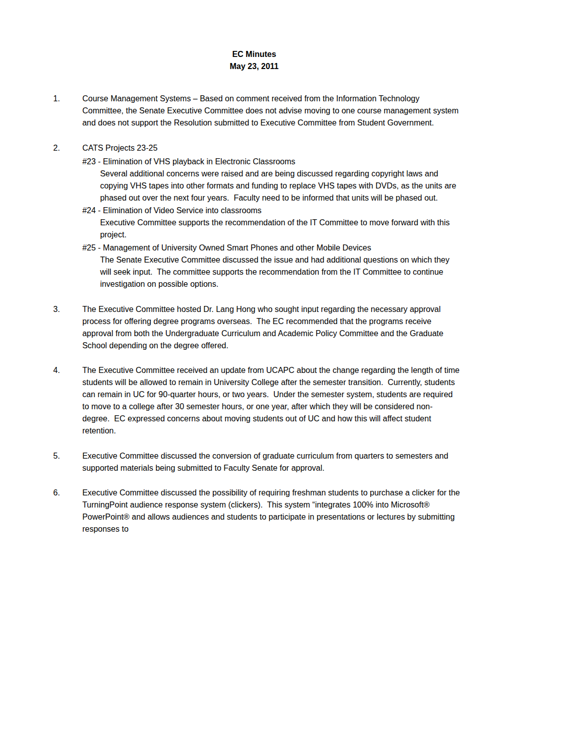EC Minutes May 23, 2011
Course Management Systems – Based on comment received from the Information Technology Committee, the Senate Executive Committee does not advise moving to one course management system and does not support the Resolution submitted to Executive Committee from Student Government.
CATS Projects 23-25
#23 - Elimination of VHS playback in Electronic Classrooms Several additional concerns were raised and are being discussed regarding copyright laws and copying VHS tapes into other formats and funding to replace VHS tapes with DVDs, as the units are phased out over the next four years. Faculty need to be informed that units will be phased out.
#24 - Elimination of Video Service into classrooms Executive Committee supports the recommendation of the IT Committee to move forward with this project.
#25 - Management of University Owned Smart Phones and other Mobile Devices The Senate Executive Committee discussed the issue and had additional questions on which they will seek input. The committee supports the recommendation from the IT Committee to continue investigation on possible options.
The Executive Committee hosted Dr. Lang Hong who sought input regarding the necessary approval process for offering degree programs overseas. The EC recommended that the programs receive approval from both the Undergraduate Curriculum and Academic Policy Committee and the Graduate School depending on the degree offered.
The Executive Committee received an update from UCAPC about the change regarding the length of time students will be allowed to remain in University College after the semester transition. Currently, students can remain in UC for 90-quarter hours, or two years. Under the semester system, students are required to move to a college after 30 semester hours, or one year, after which they will be considered non-degree. EC expressed concerns about moving students out of UC and how this will affect student retention.
Executive Committee discussed the conversion of graduate curriculum from quarters to semesters and supported materials being submitted to Faculty Senate for approval.
Executive Committee discussed the possibility of requiring freshman students to purchase a clicker for the TurningPoint audience response system (clickers). This system “integrates 100% into Microsoft® PowerPoint® and allows audiences and students to participate in presentations or lectures by submitting responses to